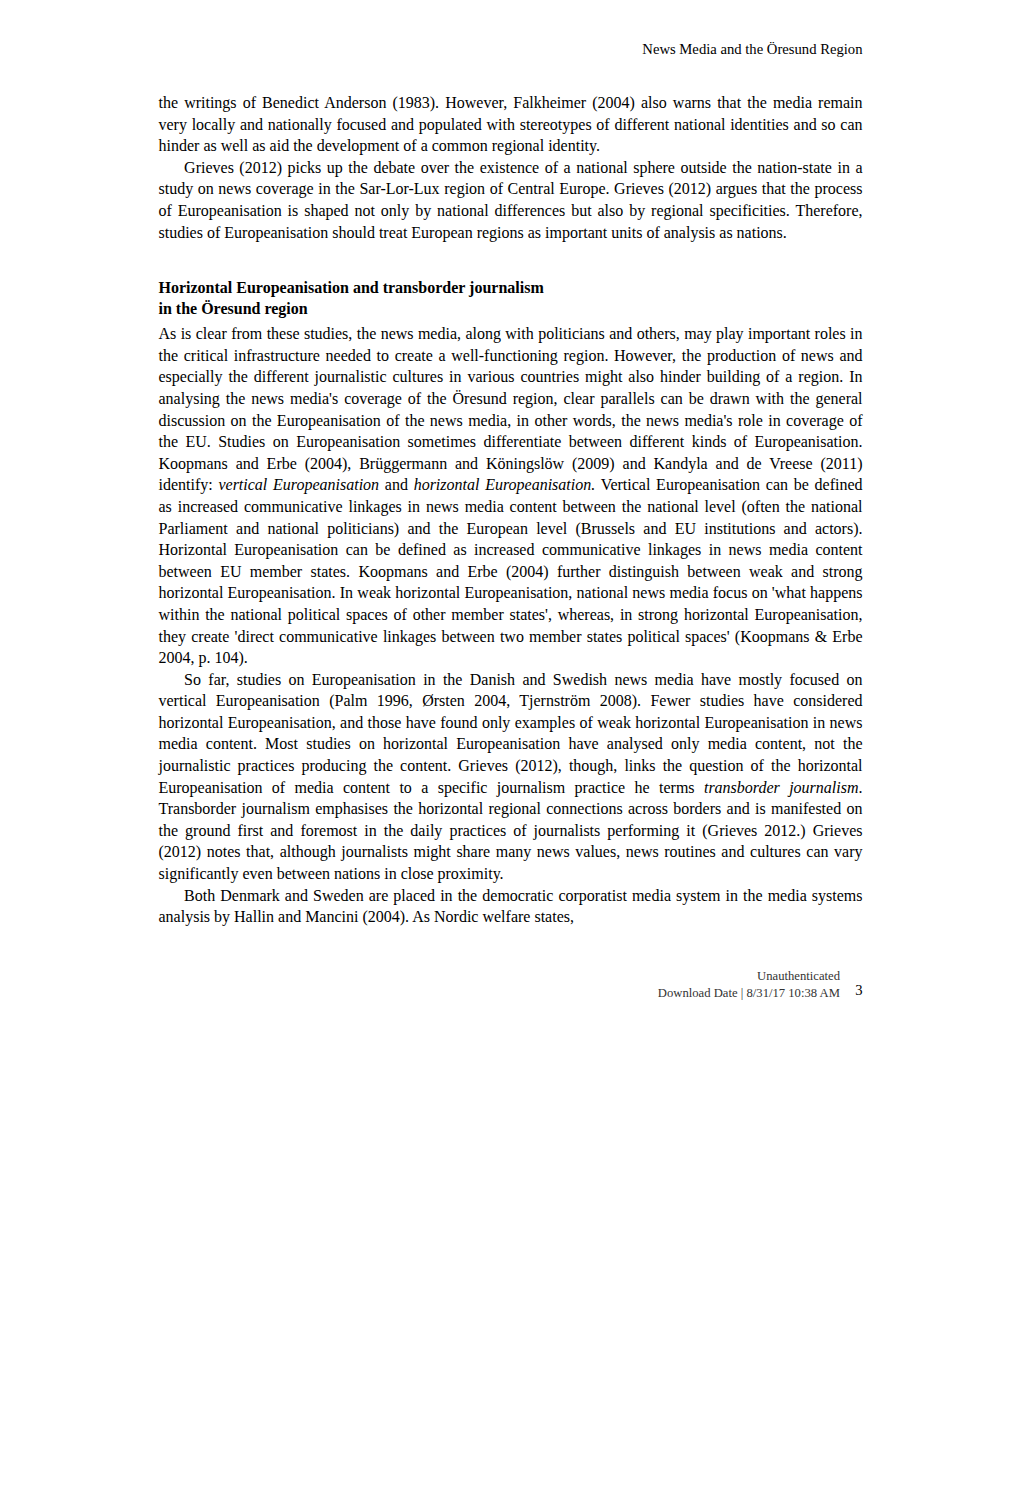News Media and the Öresund Region
the writings of Benedict Anderson (1983). However, Falkheimer (2004) also warns that the media remain very locally and nationally focused and populated with stereotypes of different national identities and so can hinder as well as aid the development of a common regional identity.
Grieves (2012) picks up the debate over the existence of a national sphere outside the nation-state in a study on news coverage in the Sar-Lor-Lux region of Central Europe. Grieves (2012) argues that the process of Europeanisation is shaped not only by national differences but also by regional specificities. Therefore, studies of Europeanisation should treat European regions as important units of analysis as nations.
Horizontal Europeanisation and transborder journalism
in the Öresund region
As is clear from these studies, the news media, along with politicians and others, may play important roles in the critical infrastructure needed to create a well-functioning region. However, the production of news and especially the different journalistic cultures in various countries might also hinder building of a region. In analysing the news media's coverage of the Öresund region, clear parallels can be drawn with the general discussion on the Europeanisation of the news media, in other words, the news media's role in coverage of the EU. Studies on Europeanisation sometimes differentiate between different kinds of Europeanisation. Koopmans and Erbe (2004), Brüggermann and Köningslöw (2009) and Kandyla and de Vreese (2011) identify: vertical Europeanisation and horizontal Europeanisation. Vertical Europeanisation can be defined as increased communicative linkages in news media content between the national level (often the national Parliament and national politicians) and the European level (Brussels and EU institutions and actors). Horizontal Europeanisation can be defined as increased communicative linkages in news media content between EU member states. Koopmans and Erbe (2004) further distinguish between weak and strong horizontal Europeanisation. In weak horizontal Europeanisation, national news media focus on 'what happens within the national political spaces of other member states', whereas, in strong horizontal Europeanisation, they create 'direct communicative linkages between two member states political spaces' (Koopmans & Erbe 2004, p. 104).
So far, studies on Europeanisation in the Danish and Swedish news media have mostly focused on vertical Europeanisation (Palm 1996, Ørsten 2004, Tjernström 2008). Fewer studies have considered horizontal Europeanisation, and those have found only examples of weak horizontal Europeanisation in news media content. Most studies on horizontal Europeanisation have analysed only media content, not the journalistic practices producing the content. Grieves (2012), though, links the question of the horizontal Europeanisation of media content to a specific journalism practice he terms transborder journalism. Transborder journalism emphasises the horizontal regional connections across borders and is manifested on the ground first and foremost in the daily practices of journalists performing it (Grieves 2012.) Grieves (2012) notes that, although journalists might share many news values, news routines and cultures can vary significantly even between nations in close proximity.
Both Denmark and Sweden are placed in the democratic corporatist media system in the media systems analysis by Hallin and Mancini (2004). As Nordic welfare states,
Unauthenticated
Download Date | 8/31/17 10:38 AM
3